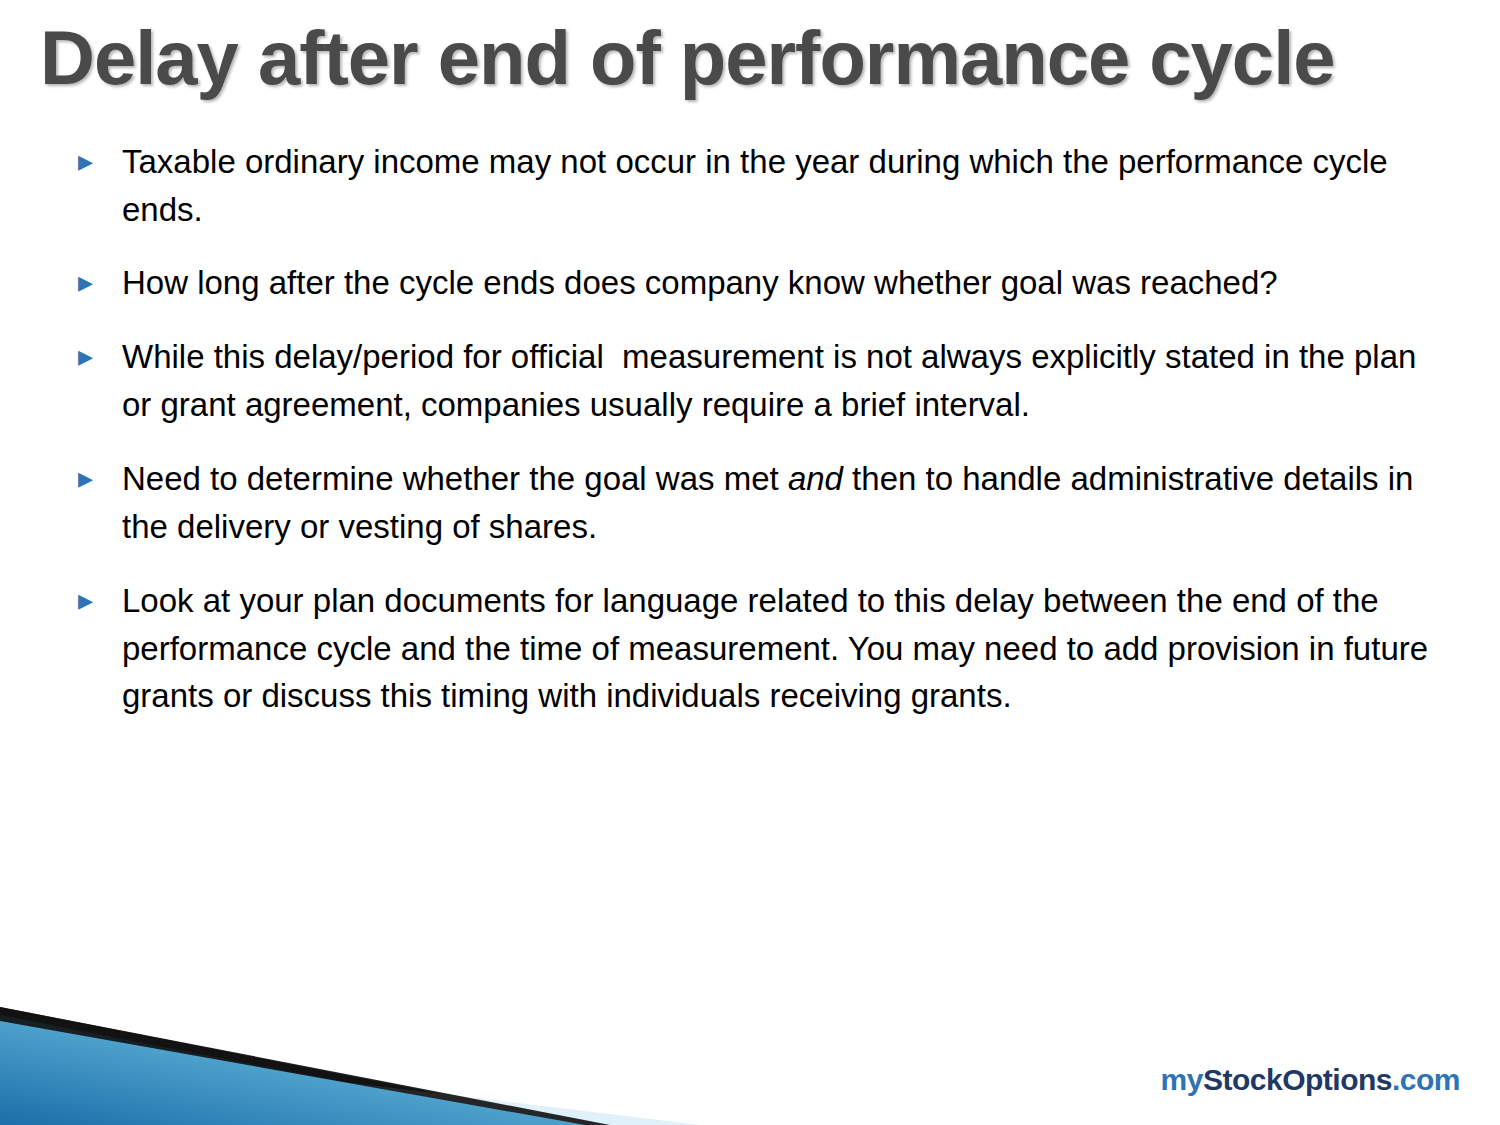Delay after end of performance cycle
Taxable ordinary income may not occur in the year during which the performance cycle ends.
How long after the cycle ends does company know whether goal was reached?
While this delay/period for official measurement is not always explicitly stated in the plan or grant agreement, companies usually require a brief interval.
Need to determine whether the goal was met and then to handle administrative details in the delivery or vesting of shares.
Look at your plan documents for language related to this delay between the end of the performance cycle and the time of measurement. You may need to add provision in future grants or discuss this timing with individuals receiving grants.
my StockOptions.com